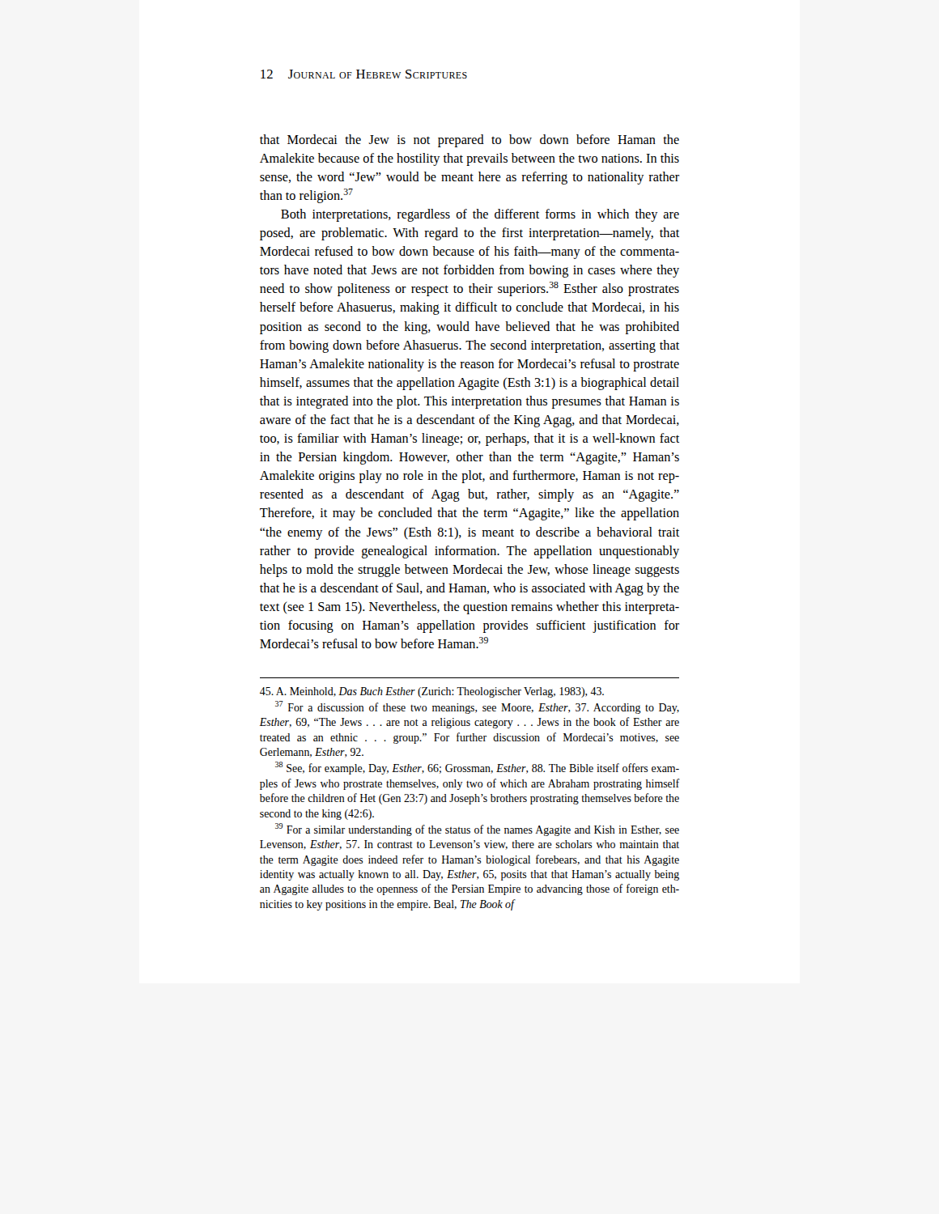12 Journal of Hebrew Scriptures
that Mordecai the Jew is not prepared to bow down before Haman the Amalekite because of the hostility that prevails between the two nations. In this sense, the word “Jew” would be meant here as referring to nationality rather than to religion.37
Both interpretations, regardless of the different forms in which they are posed, are problematic. With regard to the first interpretation—namely, that Mordecai refused to bow down because of his faith—many of the commentators have noted that Jews are not forbidden from bowing in cases where they need to show politeness or respect to their superiors.38 Esther also prostrates herself before Ahasuerus, making it difficult to conclude that Mordecai, in his position as second to the king, would have believed that he was prohibited from bowing down before Ahasuerus. The second interpretation, asserting that Haman’s Amalekite nationality is the reason for Mordecai’s refusal to prostrate himself, assumes that the appellation Agagite (Esth 3:1) is a biographical detail that is integrated into the plot. This interpretation thus presumes that Haman is aware of the fact that he is a descendant of the King Agag, and that Mordecai, too, is familiar with Haman’s lineage; or, perhaps, that it is a well-known fact in the Persian kingdom. However, other than the term “Agagite,” Haman’s Amalekite origins play no role in the plot, and furthermore, Haman is not represented as a descendant of Agag but, rather, simply as an “Agagite.” Therefore, it may be concluded that the term “Agagite,” like the appellation “the enemy of the Jews” (Esth 8:1), is meant to describe a behavioral trait rather to provide genealogical information. The appellation unquestionably helps to mold the struggle between Mordecai the Jew, whose lineage suggests that he is a descendant of Saul, and Haman, who is associated with Agag by the text (see 1 Sam 15). Nevertheless, the question remains whether this interpretation focusing on Haman’s appellation provides sufficient justification for Mordecai’s refusal to bow before Haman.39
45. A. Meinhold, Das Buch Esther (Zurich: Theologischer Verlag, 1983), 43.
37 For a discussion of these two meanings, see Moore, Esther, 37. According to Day, Esther, 69, “The Jews . . . are not a religious category . . . Jews in the book of Esther are treated as an ethnic . . . group.” For further discussion of Mordecai’s motives, see Gerlemann, Esther, 92.
38 See, for example, Day, Esther, 66; Grossman, Esther, 88. The Bible itself offers examples of Jews who prostrate themselves, only two of which are Abraham prostrating himself before the children of Het (Gen 23:7) and Joseph’s brothers prostrating themselves before the second to the king (42:6).
39 For a similar understanding of the status of the names Agagite and Kish in Esther, see Levenson, Esther, 57. In contrast to Levenson’s view, there are scholars who maintain that the term Agagite does indeed refer to Haman’s biological forebears, and that his Agagite identity was actually known to all. Day, Esther, 65, posits that that Haman’s actually being an Agagite alludes to the openness of the Persian Empire to advancing those of foreign ethnicities to key positions in the empire. Beal, The Book of